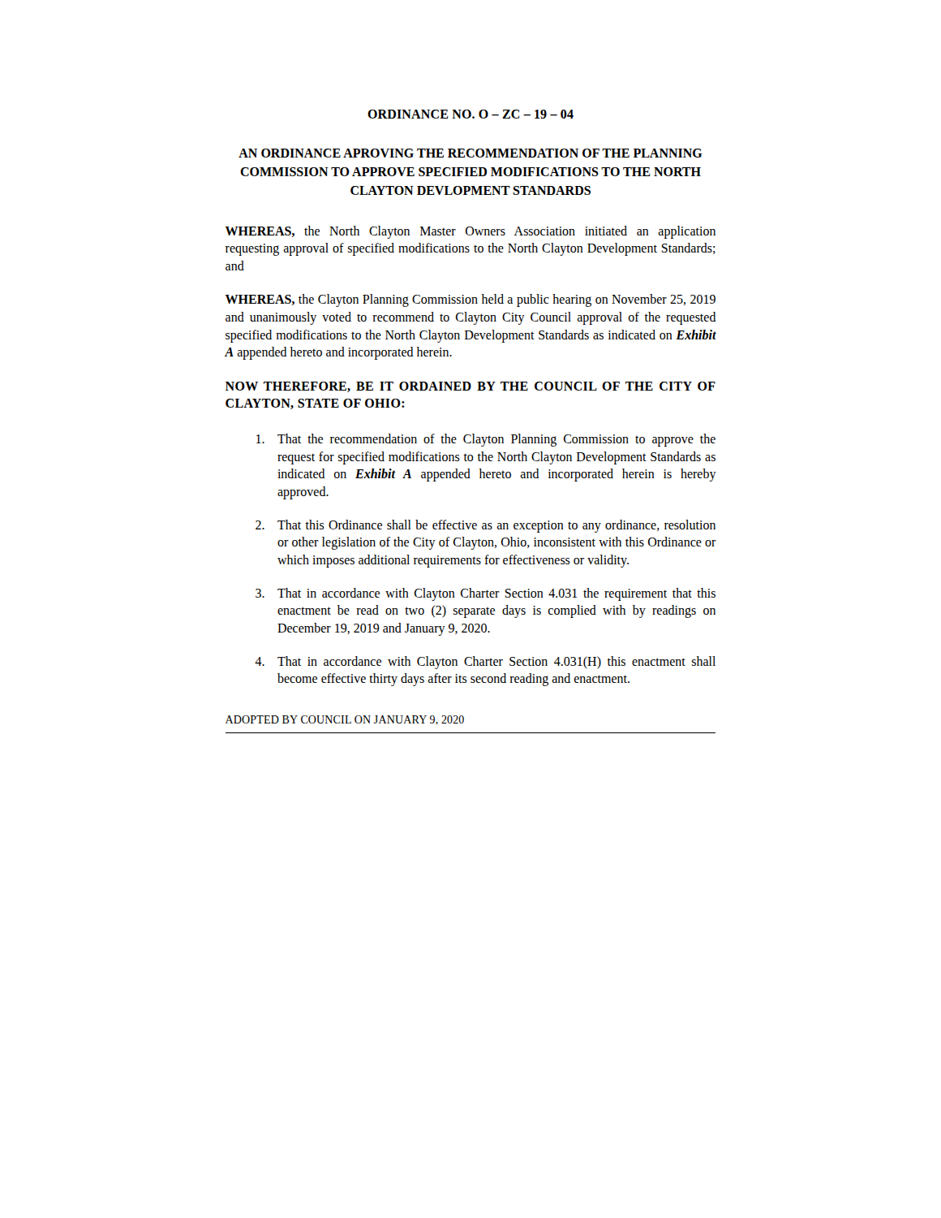ORDINANCE NO. O – ZC – 19 – 04
An Ordinance Aproving the Recommendation of the Planning Commission to Approve Specified Modifications to the North Clayton Devlopment Standards
WHEREAS, the North Clayton Master Owners Association initiated an application requesting approval of specified modifications to the North Clayton Development Standards; and
WHEREAS, the Clayton Planning Commission held a public hearing on November 25, 2019 and unanimously voted to recommend to Clayton City Council approval of the requested specified modifications to the North Clayton Development Standards as indicated on Exhibit A appended hereto and incorporated herein.
NOW THEREFORE, BE IT ORDAINED BY THE COUNCIL OF THE CITY OF CLAYTON, STATE OF OHIO:
That the recommendation of the Clayton Planning Commission to approve the request for specified modifications to the North Clayton Development Standards as indicated on Exhibit A appended hereto and incorporated herein is hereby approved.
That this Ordinance shall be effective as an exception to any ordinance, resolution or other legislation of the City of Clayton, Ohio, inconsistent with this Ordinance or which imposes additional requirements for effectiveness or validity.
That in accordance with Clayton Charter Section 4.031 the requirement that this enactment be read on two (2) separate days is complied with by readings on December 19, 2019 and January 9, 2020.
That in accordance with Clayton Charter Section 4.031(H) this enactment shall become effective thirty days after its second reading and enactment.
Adopted by Council on January 9, 2020